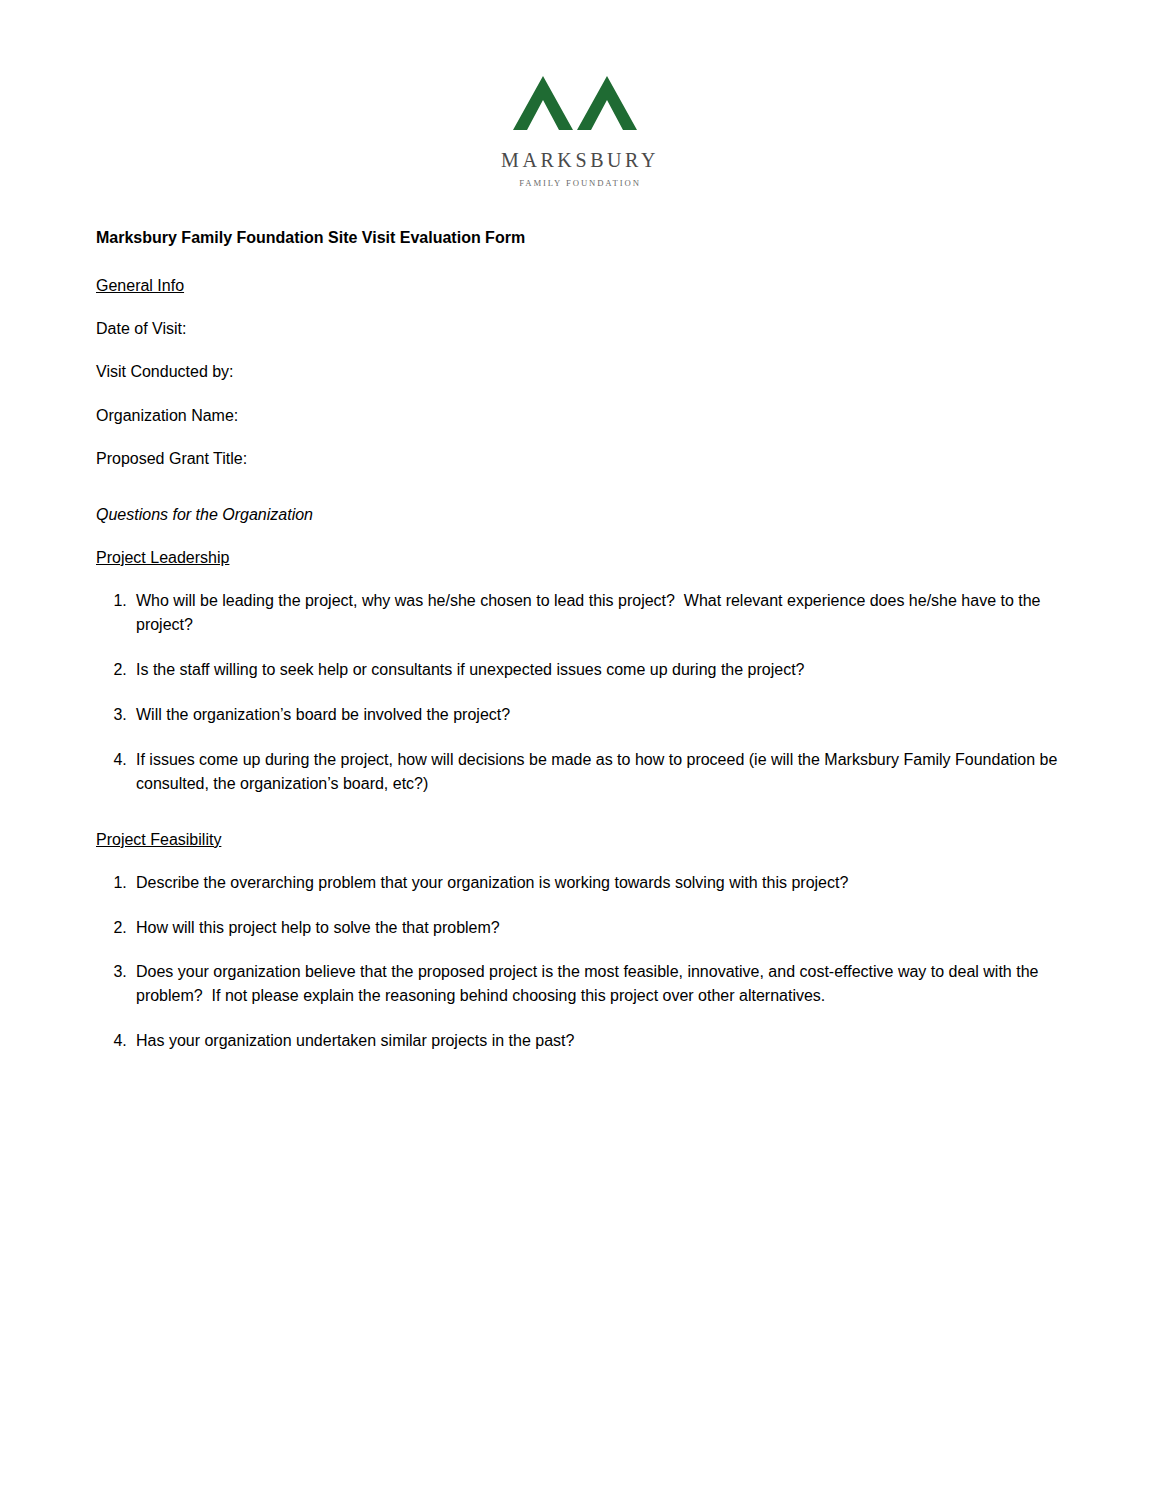MARKSBURY
FAMILY FOUNDATION
Marksbury Family Foundation Site Visit Evaluation Form
General Info
Date of Visit:
Visit Conducted by:
Organization Name:
Proposed Grant Title:
Questions for the Organization
Project Leadership
Who will be leading the project, why was he/she chosen to lead this project? What relevant experience does he/she have to the project?
Is the staff willing to seek help or consultants if unexpected issues come up during the project?
Will the organization’s board be involved the project?
If issues come up during the project, how will decisions be made as to how to proceed (ie will the Marksbury Family Foundation be consulted, the organization’s board, etc?)
Project Feasibility
Describe the overarching problem that your organization is working towards solving with this project?
How will this project help to solve the that problem?
Does your organization believe that the proposed project is the most feasible, innovative, and cost-effective way to deal with the problem? If not please explain the reasoning behind choosing this project over other alternatives.
Has your organization undertaken similar projects in the past?